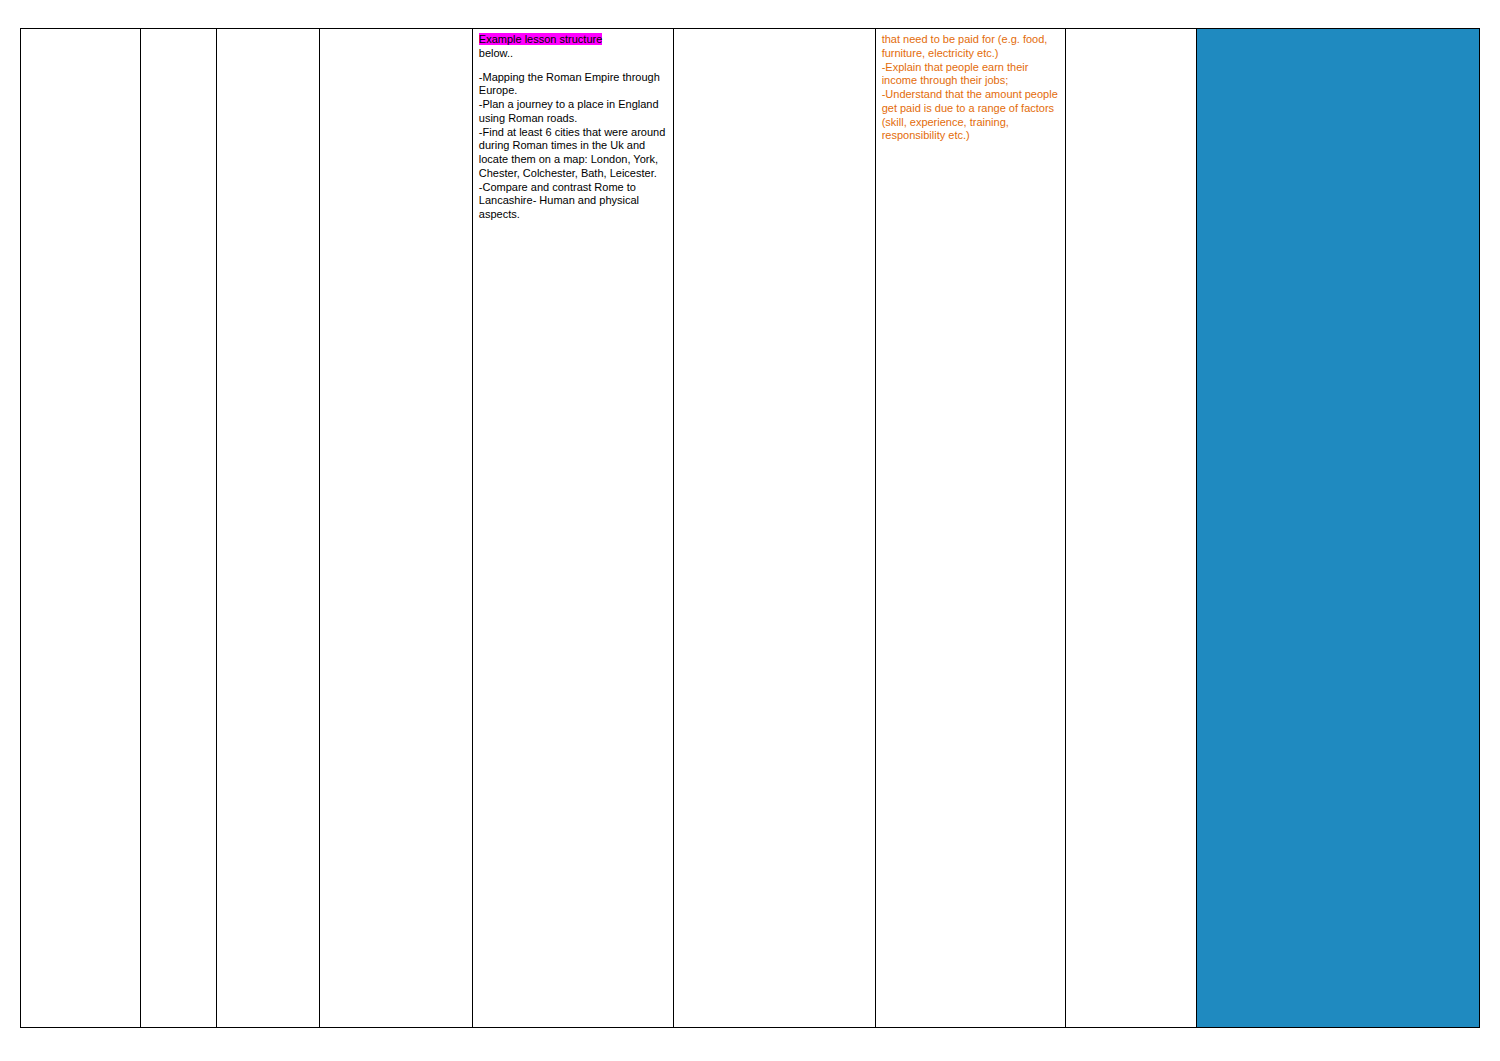| | | | | Example lesson structure below.. -Mapping the Roman Empire through Europe. -Plan a journey to a place in England using Roman roads. -Find at least 6 cities that were around during Roman times in the Uk and locate them on a map: London, York, Chester, Colchester, Bath, Leicester. -Compare and contrast Rome to Lancashire- Human and physical aspects. | | that need to be paid for (e.g. food, furniture, electricity etc.) -Explain that people earn their income through their jobs; -Understand that the amount people get paid is due to a range of factors (skill, experience, training, responsibility etc.) | | |